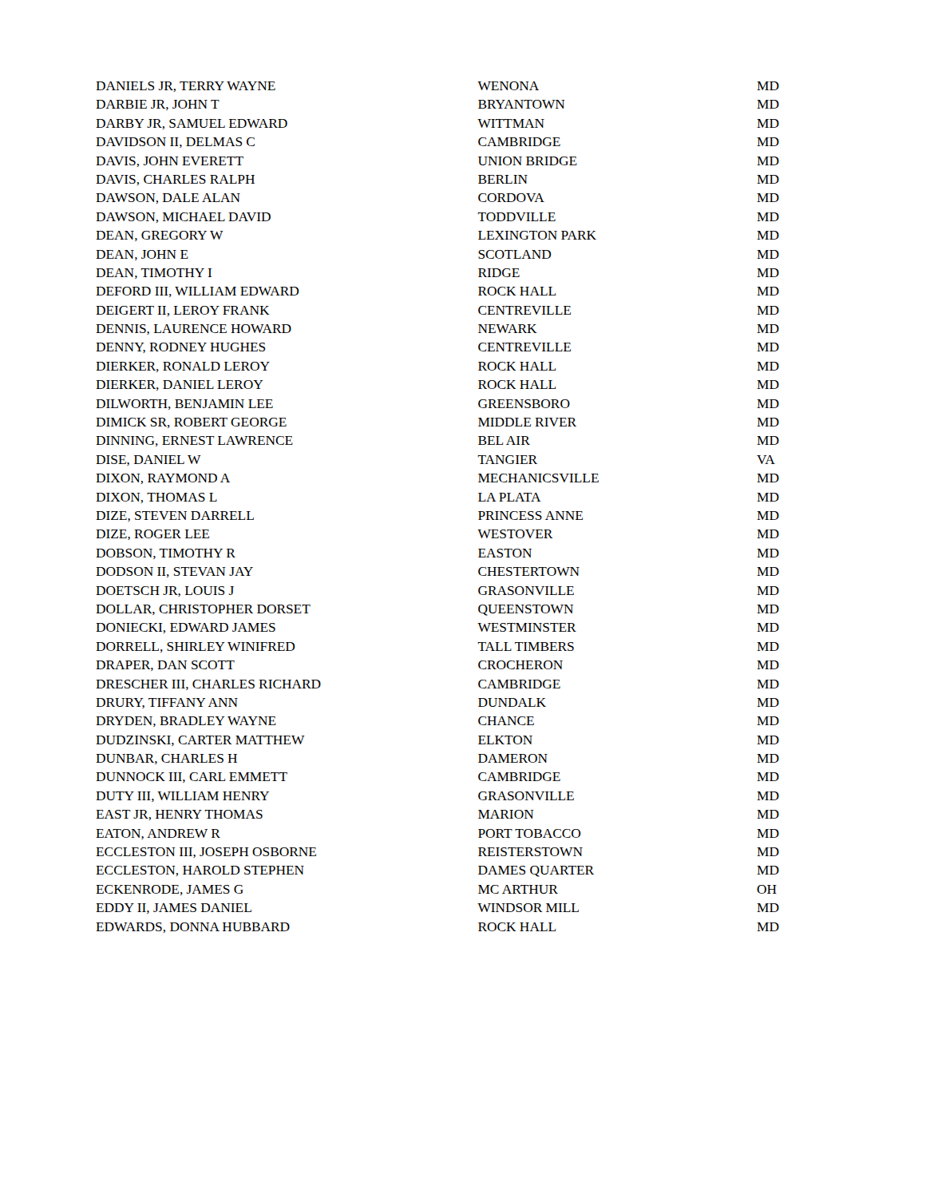| DANIELS JR, TERRY WAYNE | WENONA | MD |
| DARBIE JR, JOHN T | BRYANTOWN | MD |
| DARBY JR, SAMUEL EDWARD | WITTMAN | MD |
| DAVIDSON II, DELMAS C | CAMBRIDGE | MD |
| DAVIS, JOHN EVERETT | UNION BRIDGE | MD |
| DAVIS, CHARLES RALPH | BERLIN | MD |
| DAWSON, DALE ALAN | CORDOVA | MD |
| DAWSON, MICHAEL DAVID | TODDVILLE | MD |
| DEAN, GREGORY W | LEXINGTON PARK | MD |
| DEAN, JOHN E | SCOTLAND | MD |
| DEAN, TIMOTHY I | RIDGE | MD |
| DEFORD III, WILLIAM EDWARD | ROCK HALL | MD |
| DEIGERT II, LEROY FRANK | CENTREVILLE | MD |
| DENNIS, LAURENCE HOWARD | NEWARK | MD |
| DENNY, RODNEY HUGHES | CENTREVILLE | MD |
| DIERKER, RONALD LEROY | ROCK HALL | MD |
| DIERKER, DANIEL LEROY | ROCK HALL | MD |
| DILWORTH, BENJAMIN LEE | GREENSBORO | MD |
| DIMICK SR, ROBERT GEORGE | MIDDLE RIVER | MD |
| DINNING, ERNEST LAWRENCE | BEL AIR | MD |
| DISE, DANIEL W | TANGIER | VA |
| DIXON, RAYMOND A | MECHANICSVILLE | MD |
| DIXON, THOMAS L | LA PLATA | MD |
| DIZE, STEVEN DARRELL | PRINCESS ANNE | MD |
| DIZE, ROGER LEE | WESTOVER | MD |
| DOBSON, TIMOTHY R | EASTON | MD |
| DODSON II, STEVAN JAY | CHESTERTOWN | MD |
| DOETSCH JR, LOUIS J | GRASONVILLE | MD |
| DOLLAR, CHRISTOPHER DORSET | QUEENSTOWN | MD |
| DONIECKI, EDWARD JAMES | WESTMINSTER | MD |
| DORRELL, SHIRLEY WINIFRED | TALL TIMBERS | MD |
| DRAPER, DAN SCOTT | CROCHERON | MD |
| DRESCHER III, CHARLES RICHARD | CAMBRIDGE | MD |
| DRURY, TIFFANY ANN | DUNDALK | MD |
| DRYDEN, BRADLEY WAYNE | CHANCE | MD |
| DUDZINSKI, CARTER MATTHEW | ELKTON | MD |
| DUNBAR, CHARLES H | DAMERON | MD |
| DUNNOCK III, CARL EMMETT | CAMBRIDGE | MD |
| DUTY III, WILLIAM HENRY | GRASONVILLE | MD |
| EAST JR, HENRY THOMAS | MARION | MD |
| EATON, ANDREW R | PORT TOBACCO | MD |
| ECCLESTON III, JOSEPH OSBORNE | REISTERSTOWN | MD |
| ECCLESTON, HAROLD STEPHEN | DAMES QUARTER | MD |
| ECKENRODE, JAMES G | MC ARTHUR | OH |
| EDDY II, JAMES DANIEL | WINDSOR MILL | MD |
| EDWARDS, DONNA HUBBARD | ROCK HALL | MD |